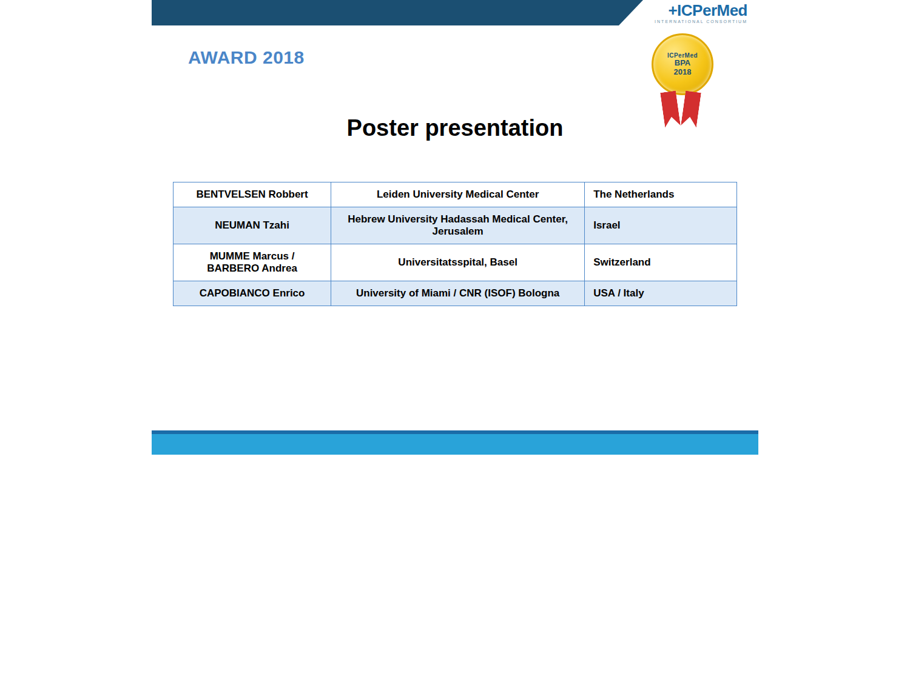+ICPerMed INTERNATIONAL CONSORTIUM
ICPerMed BPA 2018
AWARD 2018
Poster presentation
| BENTVELSEN Robbert | Leiden University Medical Center | The Netherlands |
| NEUMAN Tzahi | Hebrew University Hadassah Medical Center, Jerusalem | Israel |
| MUMME Marcus / BARBERO Andrea | Universitatsspital, Basel | Switzerland |
| CAPOBIANCO Enrico | University of Miami / CNR (ISOF) Bologna | USA / Italy |